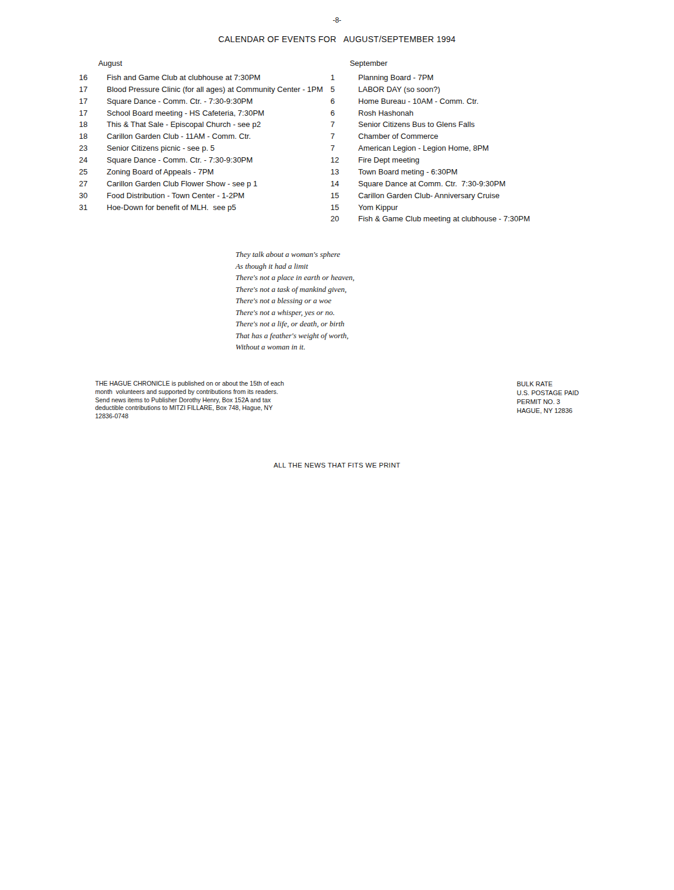-8-
CALENDAR OF EVENTS FOR AUGUST/SEPTEMBER 1994
August
16 Fish and Game Club at clubhouse at 7:30PM
17 Blood Pressure Clinic (for all ages) at Community Center - 1PM
17 Square Dance - Comm. Ctr. - 7:30-9:30PM
17 School Board meeting - HS Cafeteria, 7:30PM
18 This & That Sale - Episcopal Church - see p2
18 Carillon Garden Club - 11AM - Comm. Ctr.
23 Senior Citizens picnic - see p. 5
24 Square Dance - Comm. Ctr. - 7:30-9:30PM
25 Zoning Board of Appeals - 7PM
27 Carillon Garden Club Flower Show - see p 1
30 Food Distribution - Town Center - 1-2PM
31 Hoe-Down for benefit of MLH. see p5
September
1 Planning Board - 7PM
5 LABOR DAY (so soon?)
6 Home Bureau - 10AM - Comm. Ctr.
6 Rosh Hashonah
7 Senior Citizens Bus to Glens Falls
7 Chamber of Commerce
7 American Legion - Legion Home, 8PM
12 Fire Dept meeting
13 Town Board meting - 6:30PM
14 Square Dance at Comm. Ctr. 7:30-9:30PM
15 Carillon Garden Club- Anniversary Cruise
15 Yom Kippur
20 Fish & Game Club meeting at clubhouse - 7:30PM
They talk about a woman's sphere
As though it had a limit
There's not a place in earth or heaven,
There's not a task of mankind given,
There's not a blessing or a woe
There's not a whisper, yes or no.
There's not a life, or death, or birth
That has a feather's weight of worth,
Without a woman in it.
THE HAGUE CHRONICLE is published on or about the 15th of each month volunteers and supported by contributions from its readers. Send news items to Publisher Dorothy Henry, Box 152A and tax deductible contributions to MITZI FILLARE, Box 748, Hague, NY 12836-0748
BULK RATE
U.S. POSTAGE PAID
PERMIT NO. 3
HAGUE, NY 12836
ALL THE NEWS THAT FITS WE PRINT